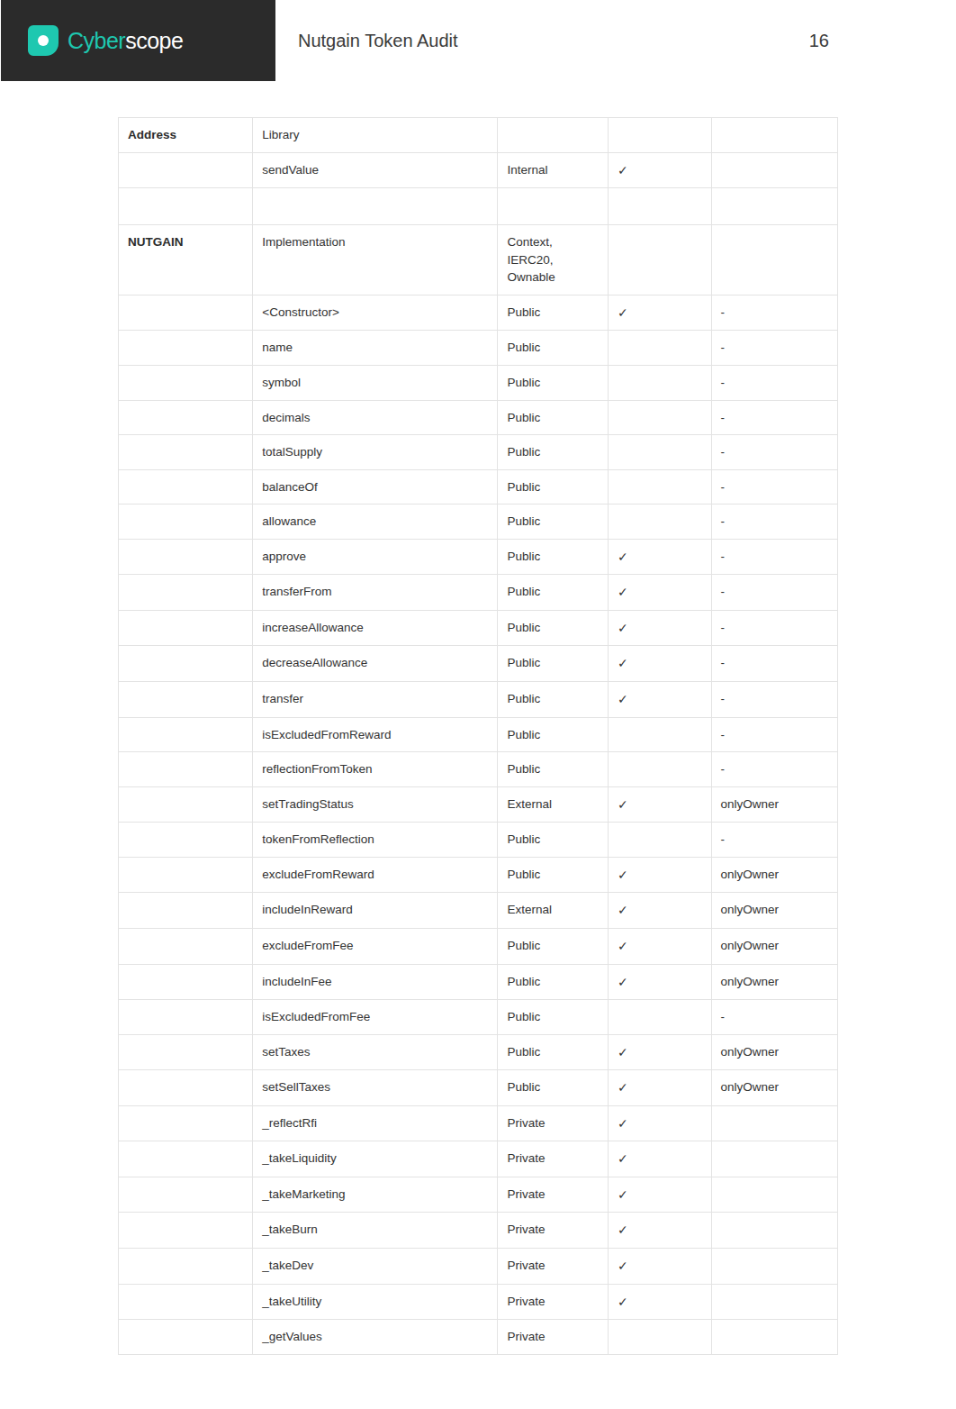Cyber scope
Nutgain Token Audit
16
| Address | Library | | | |
| | sendValue | Internal | ✓ | |
| NUTGAIN | Implementation | Context, IERC20, Ownable | | |
| | <Constructor> | Public | ✓ | - |
| | name | Public | | - |
| | symbol | Public | | - |
| | decimals | Public | | - |
| | totalSupply | Public | | - |
| | balanceOf | Public | | - |
| | allowance | Public | | - |
| | approve | Public | ✓ | - |
| | transferFrom | Public | ✓ | - |
| | increaseAllowance | Public | ✓ | - |
| | decreaseAllowance | Public | ✓ | - |
| | transfer | Public | ✓ | - |
| | isExcludedFromReward | Public | | - |
| | reflectionFromToken | Public | | - |
| | setTradingStatus | External | ✓ | onlyOwner |
| | tokenFromReflection | Public | | - |
| | excludeFromReward | Public | ✓ | onlyOwner |
| | includeInReward | External | ✓ | onlyOwner |
| | excludeFromFee | Public | ✓ | onlyOwner |
| | includeInFee | Public | ✓ | onlyOwner |
| | isExcludedFromFee | Public | | - |
| | setTaxes | Public | ✓ | onlyOwner |
| | setSellTaxes | Public | ✓ | onlyOwner |
| | _reflectRfi | Private | ✓ | |
| | _takeLiquidity | Private | ✓ | |
| | _takeMarketing | Private | ✓ | |
| | _takeBurn | Private | ✓ | |
| | _takeDev | Private | ✓ | |
| | _takeUtility | Private | ✓ | |
| | _getValues | Private | | |